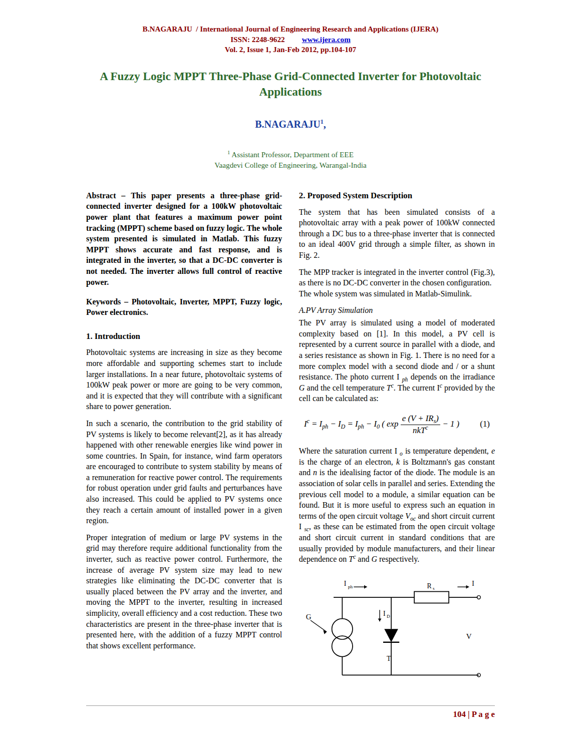B.NAGARAJU / International Journal of Engineering Research and Applications (IJERA)
ISSN: 2248-9622 www.ijera.com
Vol. 2, Issue 1, Jan-Feb 2012, pp.104-107
A Fuzzy Logic MPPT Three-Phase Grid-Connected Inverter for Photovoltaic Applications
B.NAGARAJU1,
1 Assistant Professor, Department of EEE
Vaagdevi College of Engineering, Warangal-India
Abstract – This paper presents a three-phase grid-connected inverter designed for a 100kW photovoltaic power plant that features a maximum power point tracking (MPPT) scheme based on fuzzy logic. The whole system presented is simulated in Matlab. This fuzzy MPPT shows accurate and fast response, and is integrated in the inverter, so that a DC-DC converter is not needed. The inverter allows full control of reactive power.
Keywords – Photovoltaic, Inverter, MPPT, Fuzzy logic, Power electronics.
1. Introduction
Photovoltaic systems are increasing in size as they become more affordable and supporting schemes start to include larger installations. In a near future, photovoltaic systems of 100kW peak power or more are going to be very common, and it is expected that they will contribute with a significant share to power generation.
In such a scenario, the contribution to the grid stability of PV systems is likely to become relevant[2], as it has already happened with other renewable energies like wind power in some countries. In Spain, for instance, wind farm operators are encouraged to contribute to system stability by means of a remuneration for reactive power control. The requirements for robust operation under grid faults and perturbances have also increased. This could be applied to PV systems once they reach a certain amount of installed power in a given region.
Proper integration of medium or large PV systems in the grid may therefore require additional functionality from the inverter, such as reactive power control. Furthermore, the increase of average PV system size may lead to new strategies like eliminating the DC-DC converter that is usually placed between the PV array and the inverter, and moving the MPPT to the inverter, resulting in increased simplicity, overall efficiency and a cost reduction. These two characteristics are present in the three-phase inverter that is presented here, with the addition of a fuzzy MPPT control that shows excellent performance.
2. Proposed System Description
The system that has been simulated consists of a photovoltaic array with a peak power of 100kW connected through a DC bus to a three-phase inverter that is connected to an ideal 400V grid through a simple filter, as shown in Fig. 2.
The MPP tracker is integrated in the inverter control (Fig.3), as there is no DC-DC converter in the chosen configuration.
The whole system was simulated in Matlab-Simulink.
A.PV Array Simulation
The PV array is simulated using a model of moderated complexity based on [1]. In this model, a PV cell is represented by a current source in parallel with a diode, and a series resistance as shown in Fig. 1. There is no need for a more complex model with a second diode and / or a shunt resistance. The photo current I ph depends on the irradiance G and the cell temperature Tc. The current Ic provided by the cell can be calculated as:
Ic = Iph − ID = Iph − I0 ( exp e (V + IRs) nkTc − 1 ) (1)
Where the saturation current I o is temperature dependent, e is the charge of an electron, k is Boltzmann's gas constant and n is the idealising factor of the diode. The module is an association of solar cells in parallel and series. Extending the previous cell model to a module, a similar equation can be found. But it is more useful to express such an equation in terms of the open circuit voltage Voc and short circuit current I sc, as these can be estimated from the open circuit voltage and short circuit current in standard conditions that are usually provided by module manufacturers, and their linear dependence on Tc and G respectively.
R s I I ph G I D T V
104 | P a g e